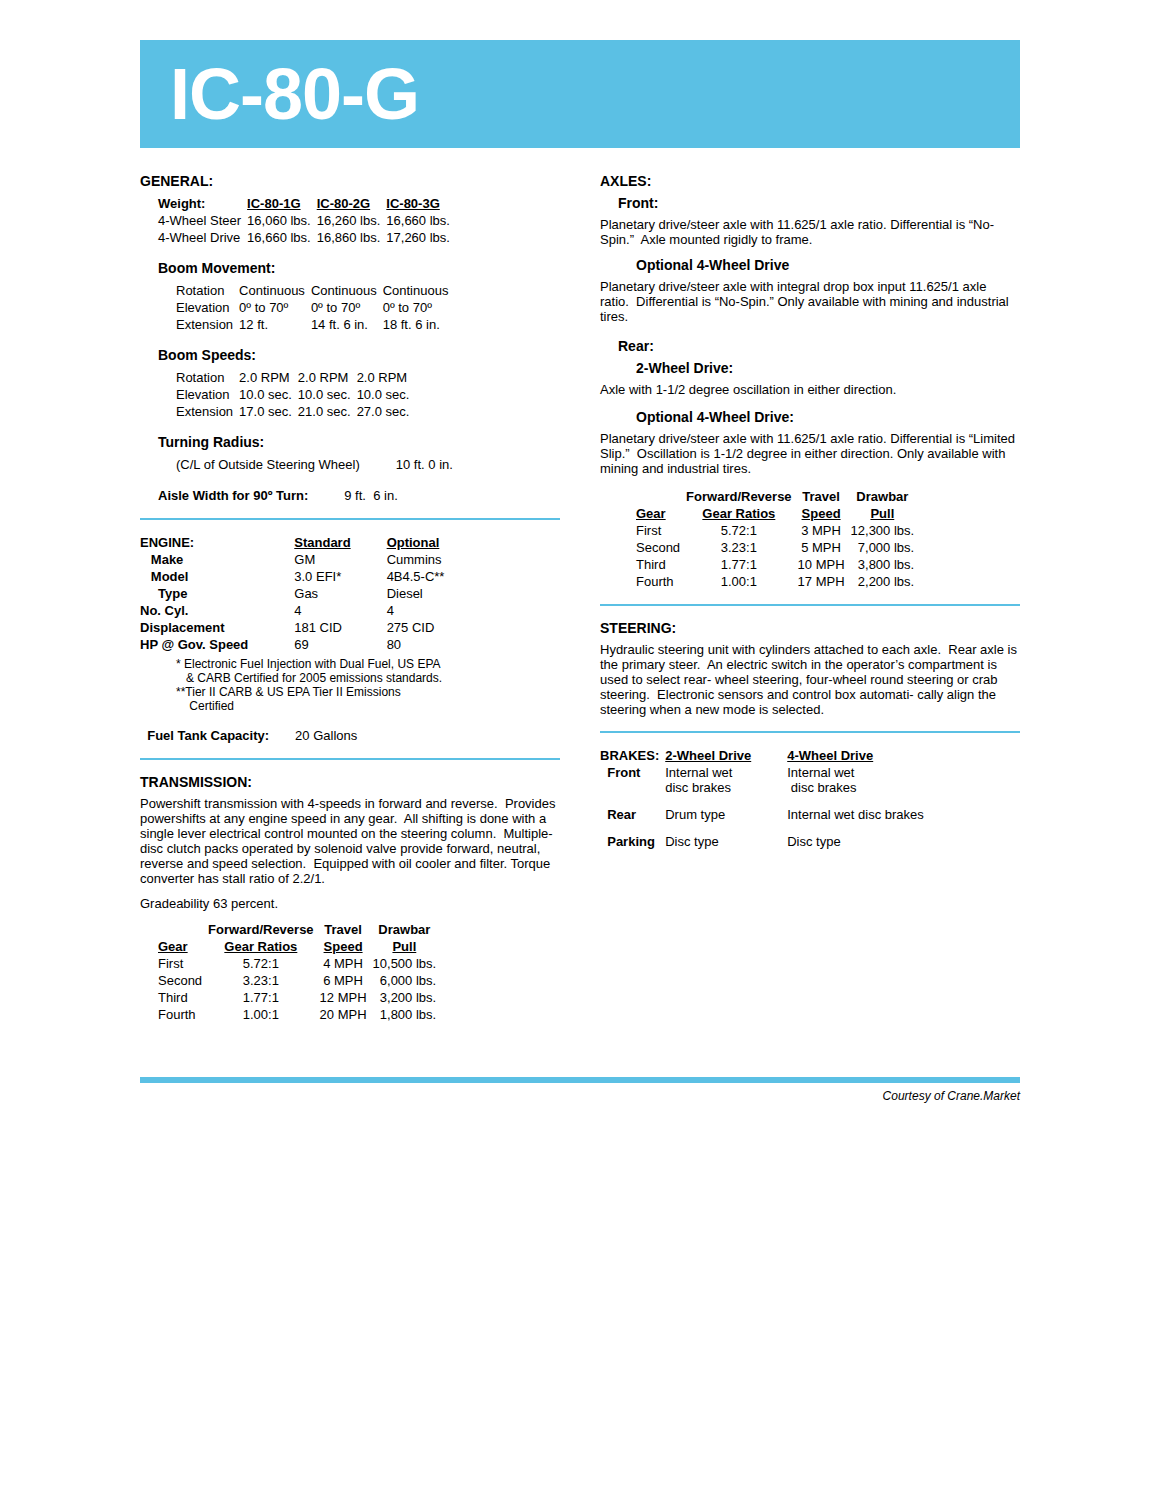IC-80-G
GENERAL:
| Weight: | IC-80-1G | IC-80-2G | IC-80-3G |
| 4-Wheel Steer | 16,060 lbs. | 16,260 lbs. | 16,660 lbs. |
| 4-Wheel Drive | 16,660 lbs. | 16,860 lbs. | 17,260 lbs. |
Boom Movement:
| Rotation | Continuous | Continuous | Continuous |
| Elevation | 0º to 70º | 0º to 70º | 0º to 70º |
| Extension | 12 ft. | 14 ft. 6 in. | 18 ft. 6 in. |
Boom Speeds:
| Rotation | 2.0 RPM | 2.0 RPM | 2.0 RPM |
| Elevation | 10.0 sec. | 10.0 sec. | 10.0 sec. |
| Extension | 17.0 sec. | 21.0 sec. | 27.0 sec. |
Turning Radius:
| (C/L of Outside Steering Wheel) | 10 ft. 0 in. |
| Aisle Width for 90º Turn: | 9 ft. 6 in. |
| ENGINE: | Standard | Optional |
| Make | GM | Cummins |
| Model | 3.0 EFI* | 4B4.5-C** |
| Type | Gas | Diesel |
| No. Cyl. | 4 | 4 |
| Displacement | 181 CID | 275 CID |
| HP @ Gov. Speed | 69 | 80 |
* Electronic Fuel Injection with Dual Fuel, US EPA
& CARB Certified for 2005 emissions standards.
**Tier II CARB & US EPA Tier II Emissions
Certified
| Fuel Tank Capacity: | 20 Gallons |
TRANSMISSION:
Powershift transmission with 4-speeds in forward and reverse. Provides powershifts at any engine speed in any gear. All shifting is done with a single lever electrical control mounted on the steering column. Multiple-disc clutch packs operated by solenoid valve provide forward, neutral, reverse and speed selection. Equipped with oil cooler and filter. Torque converter has stall ratio of 2.2/1.
Gradeability 63 percent.
| | Forward/Reverse | Travel | Drawbar |
| Gear | Gear Ratios | Speed | Pull |
| First | 5.72:1 | 4 MPH | 10,500 lbs. |
| Second | 3.23:1 | 6 MPH | 6,000 lbs. |
| Third | 1.77:1 | 12 MPH | 3,200 lbs. |
| Fourth | 1.00:1 | 20 MPH | 1,800 lbs. |
AXLES:
Front:
Planetary drive/steer axle with 11.625/1 axle ratio. Differential is “No-Spin.” Axle mounted rigidly to frame.
Optional 4-Wheel Drive
Planetary drive/steer axle with integral drop box input 11.625/1 axle ratio. Differential is “No-Spin.” Only available with mining and industrial tires.
Rear:
2-Wheel Drive:
Axle with 1-1/2 degree oscillation in either direction.
Optional 4-Wheel Drive:
Planetary drive/steer axle with 11.625/1 axle ratio. Differential is “Limited Slip.” Oscillation is 1-1/2 degree in either direction. Only available with mining and industrial tires.
| | Forward/Reverse | Travel | Drawbar |
| Gear | Gear Ratios | Speed | Pull |
| First | 5.72:1 | 3 MPH | 12,300 lbs. |
| Second | 3.23:1 | 5 MPH | 7,000 lbs. |
| Third | 1.77:1 | 10 MPH | 3,800 lbs. |
| Fourth | 1.00:1 | 17 MPH | 2,200 lbs. |
STEERING:
Hydraulic steering unit with cylinders attached to each axle. Rear axle is the primary steer. An electric switch in the operator’s compartment is used to select rear- wheel steering, four-wheel round steering or crab steering. Electronic sensors and control box automati- cally align the steering when a new mode is selected.
| BRAKES: | 2-Wheel Drive | 4-Wheel Drive |
| Front | Internal wet disc brakes | Internal wet disc brakes |
| Rear | Drum type | Internal wet disc brakes |
| Parking | Disc type | Disc type |
Courtesy of Crane.Market